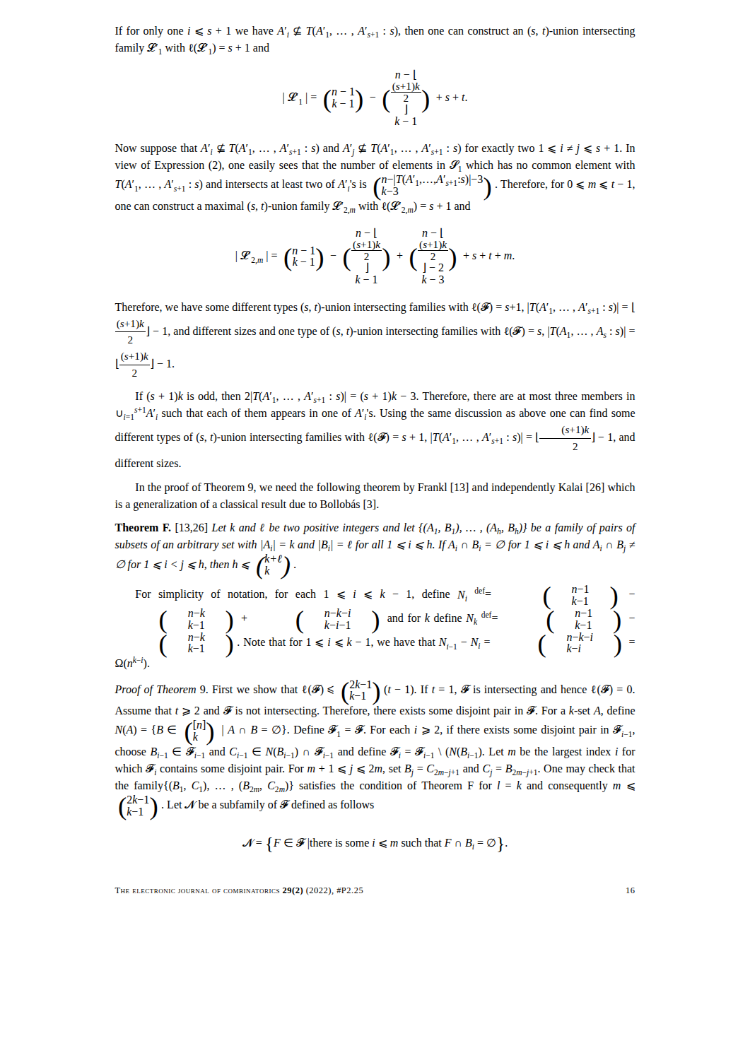If for only one i ⩽ s + 1 we have A′i ⊈ T(A′1, … , A′s+1 : s), then one can construct an (s, t)-union intersecting family 𝓛′1 with ℓ(𝓛′1) = s + 1 and
| 𝓛′1 | = (n − 1 k − 1) − (n − ⌊(s+1)k 2⌋k − 1) + s + t.
Now suppose that A′i ⊈ T(A′1, … , A′s+1 : s) and A′j ⊈ T(A′1, … , A′s+1 : s) for exactly two 1 ⩽ i ≠ j ⩽ s + 1. In view of Expression (2), one easily sees that the number of elements in 𝓢1 which has no common element with T(A′1, … , A′s+1 : s) and intersects at least two of A′i's is (n−|T(A′1,…,A′s+1:s)|−3 k−3). Therefore, for 0 ⩽ m ⩽ t − 1, one can construct a maximal (s, t)-union family 𝓛′2,m with ℓ(𝓛′2,m) = s + 1 and
| 𝓛′2,m | = (n − 1 k − 1) − (n − ⌊(s+1)k 2⌋k − 1) + (n − ⌊(s+1)k 2⌋ − 2 k − 3) + s + t + m.
Therefore, we have some different types (s, t)-union intersecting families with ℓ(𝓕) = s+1, |T(A′1, … , A′s+1 : s)| = ⌊(s+1)k 2⌋ − 1, and different sizes and one type of (s, t)-union intersecting families with ℓ(𝓕) = s, |T(A1, … , As : s)| = ⌊(s+1)k 2⌋ − 1.
If (s + 1)k is odd, then 2|T(A′1, … , A′s+1 : s)| = (s + 1)k − 3. Therefore, there are at most three members in ∪i=1s+1A′i such that each of them appears in one of A′i's. Using the same discussion as above one can find some different types of (s, t)-union intersecting families with ℓ(𝓕) = s + 1, |T(A′1, … , A′s+1 : s)| = ⌊(s+1)k 2⌋ − 1, and different sizes.
In the proof of Theorem 9, we need the following theorem by Frankl [13] and independently Kalai [26] which is a generalization of a classical result due to Bollobás [3].
Theorem F. [13,26] Let k and ℓ be two positive integers and let {(A1, B1), … , (Ah, Bh)} be a family of pairs of subsets of an arbitrary set with |Ai| = k and |Bi| = ℓ for all 1 ⩽ i ⩽ h. If Ai ∩ Bi = ∅ for 1 ⩽ i ⩽ h and Ai ∩ Bj ≠ ∅ for 1 ⩽ i < j ⩽ h, then h ⩽ (k+ℓ k).
For simplicity of notation, for each 1 ⩽ i ⩽ k − 1, define Ni def= (n−1 k−1) − (n−k k−1) + (n−k−i k−i−1) and for k define Nk def= (n−1 k−1) − (n−k k−1). Note that for 1 ⩽ i ⩽ k − 1, we have that Ni−1 − Ni = (n−k−i k−i) = Ω(nk−i).
Proof of Theorem 9. First we show that ℓ(𝓕) ⩽ (2k−1 k−1)(t − 1). If t = 1, 𝓕 is intersecting and hence ℓ(𝓕) = 0. Assume that t ⩾ 2 and 𝓕 is not intersecting. Therefore, there exists some disjoint pair in 𝓕. For a k-set A, define N(A) = {B ∈ ([n] k) | A ∩ B = ∅}. Define 𝓕1 = 𝓕. For each i ⩾ 2, if there exists some disjoint pair in 𝓕i−1, choose Bi−1 ∈ 𝓕i−1 and Ci−1 ∈ N(Bi−1) ∩ 𝓕i−1 and define 𝓕i = 𝓕i−1 \ (N(Bi−1). Let m be the largest index i for which 𝓕i contains some disjoint pair. For m + 1 ⩽ j ⩽ 2m, set Bj = C2m−j+1 and Cj = B2m−j+1. One may check that the family{(B1, C1), … , (B2m, C2m)} satisfies the condition of Theorem F for l = k and consequently m ⩽ (2k−1 k−1). Let 𝓝 be a subfamily of 𝓕 defined as follows
𝓝 = {F ∈ 𝓕 |there is some i ⩽ m such that F ∩ Bi = ∅}.
The electronic journal of combinatorics 29(2) (2022), #P2.25 16